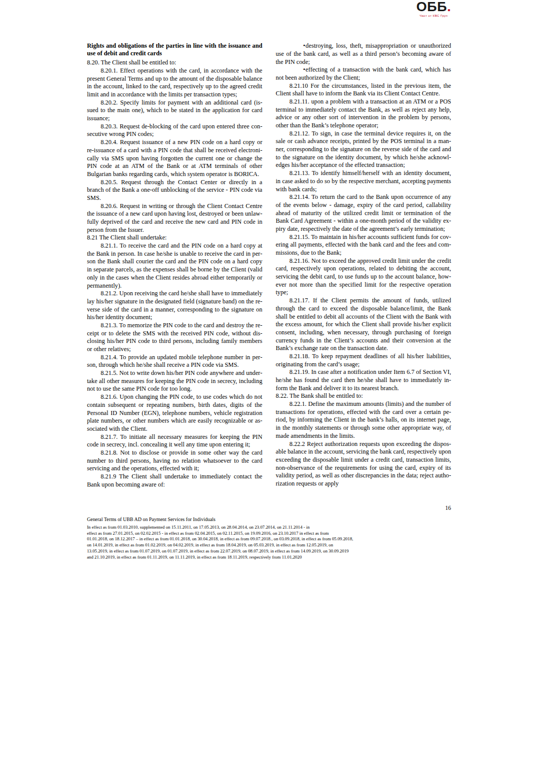ОББ.
Част от КВС Груп
Rights and obligations of the parties in line with the issuance and use of debit and credit cards
8.20. The Client shall be entitled to:
8.20.1. Effect operations with the card, in accordance with the present General Terms and up to the amount of the disposable balance in the account, linked to the card, respectively up to the agreed credit limit and in accordance with the limits per transaction types;
8.20.2. Specify limits for payment with an additional card (issued to the main one), which to be stated in the application for card issuance;
8.20.3. Request de-blocking of the card upon entered three consecutive wrong PIN codes;
8.20.4. Request issuance of a new PIN code on a hard copy or re-issuance of a card with a PIN code that shall be received electronically via SMS upon having forgotten the current one or change the PIN code at an ATM of the Bank or at ATM terminals of other Bulgarian banks regarding cards, which system operator is BORICA.
8.20.5. Request through the Contact Center or directly in a branch of the Bank a one-off unblocking of the service - PIN code via SMS.
8.20.6. Request in writing or through the Client Contact Centre the issuance of a new card upon having lost, destroyed or been unlawfully deprived of the card and receive the new card and PIN code in person from the Issuer.
8.21 The Client shall undertake:
8.21.1. To receive the card and the PIN code on a hard copy at the Bank in person. In case he/she is unable to receive the card in person the Bank shall courier the card and the PIN code on a hard copy in separate parcels, as the expenses shall be borne by the Client (valid only in the cases when the Client resides abroad either temporarily or permanently).
8.21.2. Upon receiving the card he/she shall have to immediately lay his/her signature in the designated field (signature band) on the reverse side of the card in a manner, corresponding to the signature on his/her identity document;
8.21.3. To memorize the PIN code to the card and destroy the receipt or to delete the SMS with the received PIN code, without disclosing his/her PIN code to third persons, including family members or other relatives;
8.21.4. To provide an updated mobile telephone number in person, through which he/she shall receive a PIN code via SMS.
8.21.5. Not to write down his/her PIN code anywhere and undertake all other measures for keeping the PIN code in secrecy, including not to use the same PIN code for too long.
8.21.6. Upon changing the PIN code, to use codes which do not contain subsequent or repeating numbers, birth dates, digits of the Personal ID Number (EGN), telephone numbers, vehicle registration plate numbers, or other numbers which are easily recognizable or associated with the Client.
8.21.7. To initiate all necessary measures for keeping the PIN code in secrecy, incl. concealing it well any time upon entering it;
8.21.8. Not to disclose or provide in some other way the card number to third persons, having no relation whatsoever to the card servicing and the operations, effected with it;
8.21.9 The Client shall undertake to immediately contact the Bank upon becoming aware of:
•destroying, loss, theft, misappropriation or unauthorized use of the bank card, as well as a third person’s becoming aware of the PIN code;
•effecting of a transaction with the bank card, which has not been authorized by the Client;
8.21.10 For the circumstances, listed in the previous item, the Client shall have to inform the Bank via its Client Contact Centre.
8.21.11. upon a problem with a transaction at an ATM or a POS terminal to immediately contact the Bank, as well as reject any help, advice or any other sort of intervention in the problem by persons, other than the Bank’s telephone operator;
8.21.12. To sign, in case the terminal device requires it, on the sale or cash advance receipts, printed by the POS terminal in a manner, corresponding to the signature on the reverse side of the card and to the signature on the identity document, by which he/she acknowledges his/her acceptance of the effected transaction;
8.21.13. To identify himself/herself with an identity document, in case asked to do so by the respective merchant, accepting payments with bank cards;
8.21.14. To return the card to the Bank upon occurrence of any of the events below - damage, expiry of the card period, callability ahead of maturity of the utilized credit limit or termination of the Bank Card Agreement - within a one-month period of the validity expiry date, respectively the date of the agreement’s early termination;
8.21.15. To maintain in his/her accounts sufficient funds for covering all payments, effected with the bank card and the fees and commissions, due to the Bank;
8.21.16. Not to exceed the approved credit limit under the credit card, respectively upon operations, related to debiting the account, servicing the debit card, to use funds up to the account balance, however not more than the specified limit for the respective operation type;
8.21.17. If the Client permits the amount of funds, utilized through the card to exceed the disposable balance/limit, the Bank shall be entitled to debit all accounts of the Client with the Bank with the excess amount, for which the Client shall provide his/her explicit consent, including, when necessary, through purchasing of foreign currency funds in the Client’s accounts and their conversion at the Bank’s exchange rate on the transaction date.
8.21.18. To keep repayment deadlines of all his/her liabilities, originating from the card’s usage;
8.21.19. In case after a notification under Item 6.7 of Section VI, he/she has found the card then he/she shall have to immediately inform the Bank and deliver it to its nearest branch.
8.22. The Bank shall be entitled to:
8.22.1. Define the maximum amounts (limits) and the number of transactions for operations, effected with the card over a certain period, by informing the Client in the bank’s halls, on its internet page, in the monthly statements or through some other appropriate way, of made amendments in the limits.
8.22.2 Reject authorization requests upon exceeding the disposable balance in the account, servicing the bank card, respectively upon exceeding the disposable limit under a credit card, transaction limits, non-observance of the requirements for using the card, expiry of its validity period, as well as other discrepancies in the data; reject authorization requests or apply
16
General Terms of UBB AD on Payment Services for Individuals
In effect as from 01.03.2010, supplemented on 15.11.2011, on 17.05.2013, on 28.04.2014, on 23.07.2014, on 21.11.2014 - in
effect as from 27.01.2015, on 02.02.2015 - in effect as from 02.04.2015, on 02.11.2015, on 19.09.2016, on 23.10.2017 in effect as from
01.01.2018, on 18.12.2017 – in effect as from 01.01.2018, on 30.04.2018, in effect as from 09.07.2018., on 03.09.2018, in effect as from 05.09.2018,
on 14.01.2019, in effect as from 01.02.2019, on 04.02.2019, in effect as from 18.04.2019, on 05.03.2019, in effect as from 12.05.2019, on
13.05.2019, in effect as from 01.07.2019, on 01.07.2019, in effect as from 22.07.2019, on 08.07.2019, in effect as from 14.09.2019, on 30.09.2019
and 21.10.2019, in effect as from 01.11.2019, on 11.11.2019, in effect as from 18.11.2019, respectively from 11.01,2020